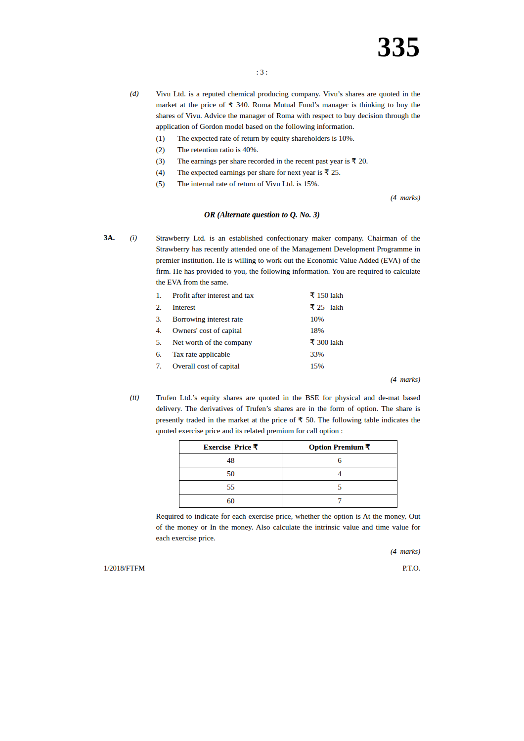335
: 3 :
(d)
Vivu Ltd. is a reputed chemical producing company. Vivu’s shares are quoted in the market at the price of ₹ 340. Roma Mutual Fund’s manager is thinking to buy the shares of Vivu. Advice the manager of Roma with respect to buy decision through the application of Gordon model based on the following information.
(1) The expected rate of return by equity shareholders is 10%.
(2) The retention ratio is 40%.
(3) The earnings per share recorded in the recent past year is ₹ 20.
(4) The expected earnings per share for next year is ₹ 25.
(5) The internal rate of return of Vivu Ltd. is 15%.
(4 marks)
OR (Alternate question to Q. No. 3)
3A.
(i)
Strawberry Ltd. is an established confectionary maker company. Chairman of the Strawberry has recently attended one of the Management Development Programme in premier institution. He is willing to work out the Economic Value Added (EVA) of the firm. He has provided to you, the following information. You are required to calculate the EVA from the same.
1. Profit after interest and tax₹ 150 lakh
2. Interest₹ 25 lakh
3. Borrowing interest rate 10%
4. Owners' cost of capital 18%
5. Net worth of the company₹ 300 lakh
6. Tax rate applicable 33%
7. Overall cost of capital 15%
(4 marks)
(ii)
Trufen Ltd.’s equity shares are quoted in the BSE for physical and de-mat based delivery. The derivatives of Trufen’s shares are in the form of option. The share is presently traded in the market at the price of ₹ 50. The following table indicates the quoted exercise price and its related premium for call option :
| Exercise Price ₹ | Option Premium ₹ |
| --- | --- |
| 48 | 6 |
| 50 | 4 |
| 55 | 5 |
| 60 | 7 |
Required to indicate for each exercise price, whether the option is At the money, Out of the money or In the money. Also calculate the intrinsic value and time value for each exercise price.
(4 marks)
1/2018/FTFM
P.T.O.